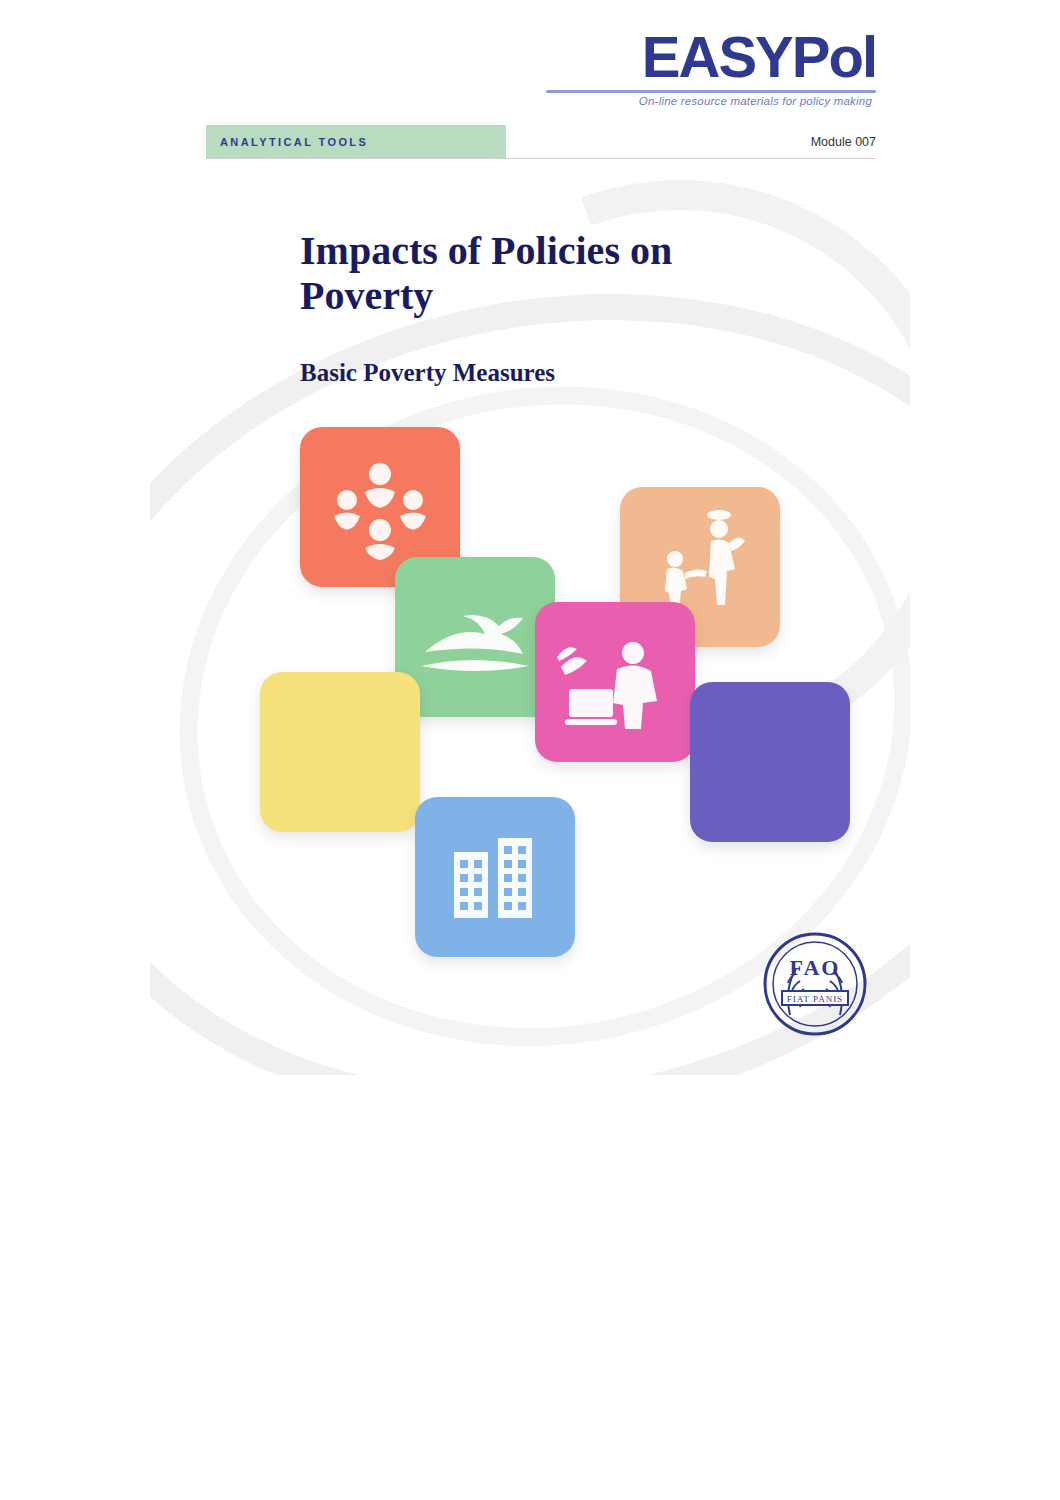EASYPol On-line resource materials for policy making
ANALYTICAL TOOLS
Module 007
Impacts of Policies on Poverty
Basic Poverty Measures
FIAT PANIS FAO